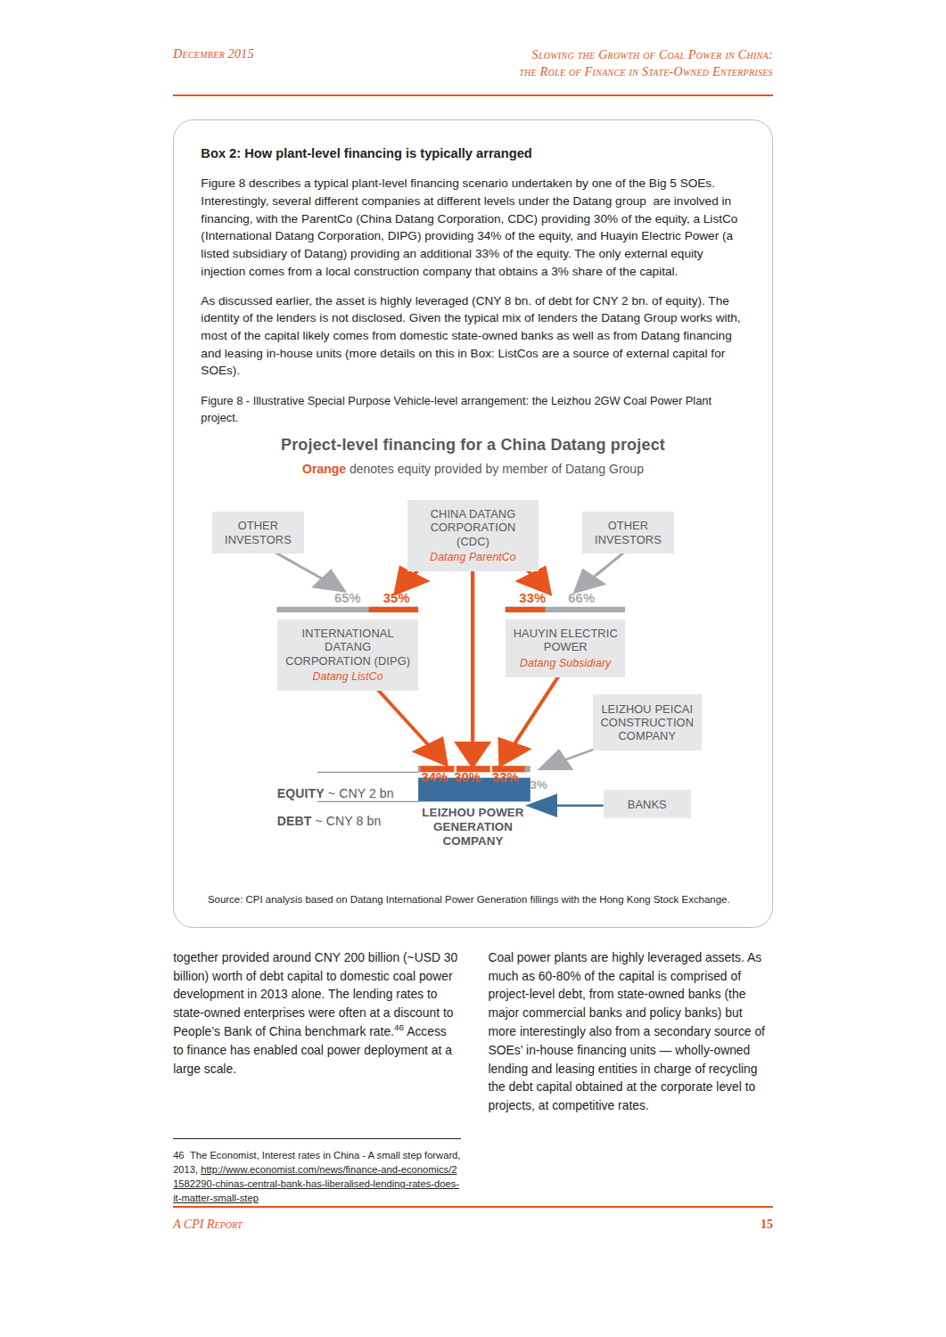December 2015
Slowing the Growth of Coal Power in China: the Role of Finance in State-Owned Enterprises
Box 2: How plant-level financing is typically arranged
Figure 8 describes a typical plant-level financing scenario undertaken by one of the Big 5 SOEs. Interestingly, several different companies at different levels under the Datang group are involved in financing, with the ParentCo (China Datang Corporation, CDC) providing 30% of the equity, a ListCo (International Datang Corporation, DIPG) providing 34% of the equity, and Huayin Electric Power (a listed subsidiary of Datang) providing an additional 33% of the equity. The only external equity injection comes from a local construction company that obtains a 3% share of the capital.
As discussed earlier, the asset is highly leveraged (CNY 8 bn. of debt for CNY 2 bn. of equity). The identity of the lenders is not disclosed. Given the typical mix of lenders the Datang Group works with, most of the capital likely comes from domestic state-owned banks as well as from Datang financing and leasing in-house units (more details on this in Box: ListCos are a source of external capital for SOEs).
Figure 8 - Illustrative Special Purpose Vehicle-level arrangement: the Leizhou 2GW Coal Power Plant project.
Project-level financing for a China Datang project
Orange denotes equity provided by member of Datang Group
OTHER
INVESTORS
CHINA DATANG
CORPORATION (CDC)Datang ParentCo
OTHER
INVESTORS
INTERNATIONAL DATANG
CORPORATION (DIPG)Datang ListCo
HAUYIN ELECTRIC
POWERDatang Subsidiary
LEIZHOU PEICAI
CONSTRUCTION
COMPANY
BANKS
LEIZHOU POWER
GENERATION COMPANY
65%
35%
33%
66%
34%
30%
33%
3%
EQUITY ~ CNY 2 bn
DEBT ~ CNY 8 bn
Source: CPI analysis based on Datang International Power Generation fillings with the Hong Kong Stock Exchange.
together provided around CNY 200 billion (~USD 30 billion) worth of debt capital to domestic coal power development in 2013 alone. The lending rates to state-owned enterprises were often at a discount to People’s Bank of China benchmark rate.46 Access to finance has enabled coal power deployment at a large scale.
Coal power plants are highly leveraged assets. As much as 60-80% of the capital is comprised of project-level debt, from state-owned banks (the major commercial banks and policy banks) but more interestingly also from a secondary source of SOEs’ in-house financing units — wholly-owned lending and leasing entities in charge of recycling the debt capital obtained at the corporate level to projects, at competitive rates.
46 The Economist, Interest rates in China - A small step forward, 2013, http://www.economist.com/news/finance-and-economics/21582290-chinas-central-bank-has-liberalised-lending-rates-does-it-matter-small-step
A CPI Report
15